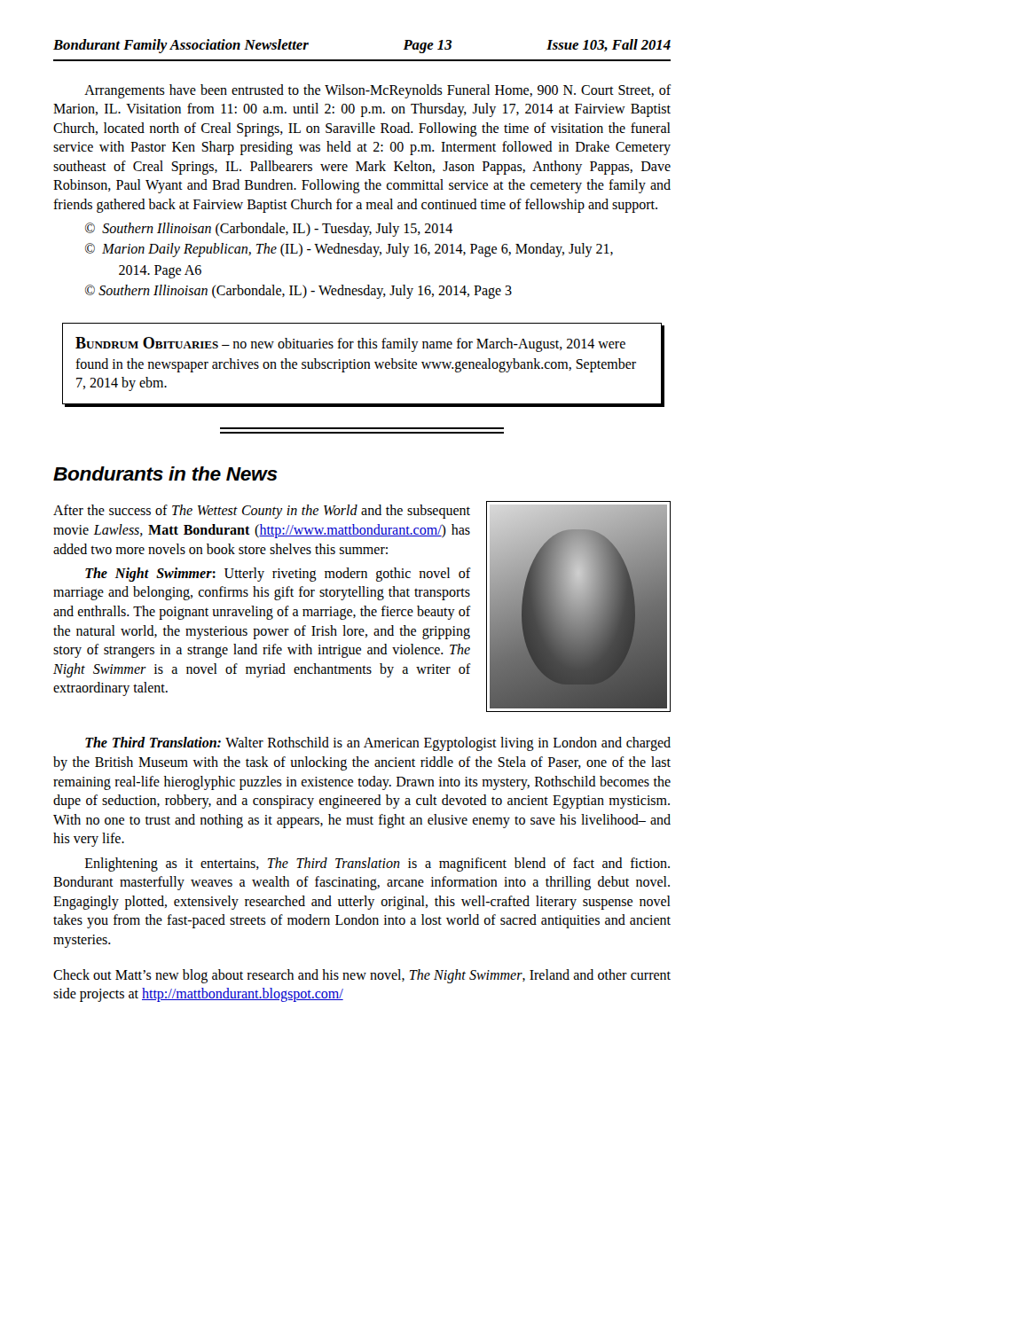Bondurant Family Association Newsletter
Page 13
Issue 103, Fall 2014
Arrangements have been entrusted to the Wilson-McReynolds Funeral Home, 900 N. Court Street, of Marion, IL. Visitation from 11: 00 a.m. until 2: 00 p.m. on Thursday, July 17, 2014 at Fairview Baptist Church, located north of Creal Springs, IL on Saraville Road. Following the time of visitation the funeral service with Pastor Ken Sharp presiding was held at 2: 00 p.m. Interment followed in Drake Cemetery southeast of Creal Springs, IL. Pallbearers were Mark Kelton, Jason Pappas, Anthony Pappas, Dave Robinson, Paul Wyant and Brad Bundren. Following the committal service at the cemetery the family and friends gathered back at Fairview Baptist Church for a meal and continued time of fellowship and support.
© Southern Illinoisan (Carbondale, IL) - Tuesday, July 15, 2014
© Marion Daily Republican, The (IL) - Wednesday, July 16, 2014, Page 6, Monday, July 21,
2014. Page A6
© Southern Illinoisan (Carbondale, IL) - Wednesday, July 16, 2014, Page 3
Bundrum Obituaries – no new obituaries for this family name for March-August, 2014 were found in the newspaper archives on the subscription website www.genealogybank.com, September 7, 2014 by ebm.
Bondurants in the News
After the success of The Wettest County in the World and the subsequent movie Lawless, Matt Bondurant (http://www.mattbondurant.com/) has added two more novels on book store shelves this summer:
The Night Swimmer: Utterly riveting modern gothic novel of marriage and belonging, confirms his gift for storytelling that transports and enthralls. The poignant unraveling of a marriage, the fierce beauty of the natural world, the mysterious power of Irish lore, and the gripping story of strangers in a strange land rife with intrigue and violence. The Night Swimmer is a novel of myriad enchantments by a writer of extraordinary talent.
The Third Translation: Walter Rothschild is an American Egyptologist living in London and charged by the British Museum with the task of unlocking the ancient riddle of the Stela of Paser, one of the last remaining real-life hieroglyphic puzzles in existence today. Drawn into its mystery, Rothschild becomes the dupe of seduction, robbery, and a conspiracy engineered by a cult devoted to ancient Egyptian mysticism. With no one to trust and nothing as it appears, he must fight an elusive enemy to save his livelihood– and his very life.
Enlightening as it entertains, The Third Translation is a magnificent blend of fact and fiction. Bondurant masterfully weaves a wealth of fascinating, arcane information into a thrilling debut novel. Engagingly plotted, extensively researched and utterly original, this well-crafted literary suspense novel takes you from the fast-paced streets of modern London into a lost world of sacred antiquities and ancient mysteries.
Check out Matt’s new blog about research and his new novel, The Night Swimmer, Ireland and other current side projects at http://mattbondurant.blogspot.com/